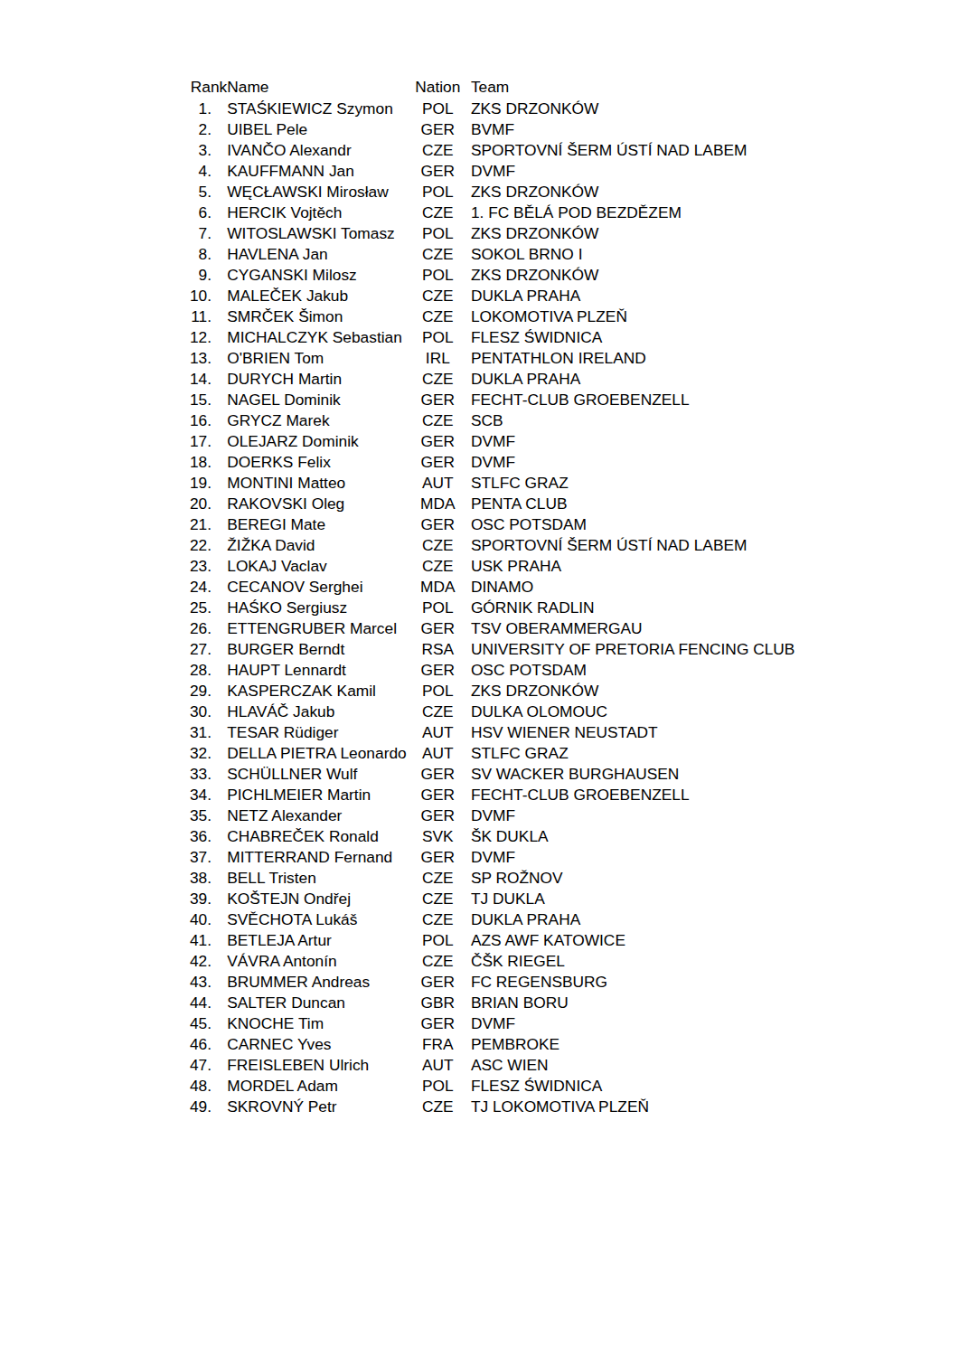| Rank | Name | Nation | Team |
| --- | --- | --- | --- |
| 1. | STAŚKIEWICZ Szymon | POL | ZKS DRZONKÓW |
| 2. | UIBEL Pele | GER | BVMF |
| 3. | IVANČO Alexandr | CZE | SPORTOVNÍ ŠERM ÚSTÍ NAD LABEM |
| 4. | KAUFFMANN Jan | GER | DVMF |
| 5. | WĘCŁAWSKI Mirosław | POL | ZKS DRZONKÓW |
| 6. | HERCIK Vojtěch | CZE | 1. FC BĚLÁ POD BEZDĚZEM |
| 7. | WITOSLAWSKI Tomasz | POL | ZKS DRZONKÓW |
| 8. | HAVLENA Jan | CZE | SOKOL BRNO I |
| 9. | CYGANSKI Milosz | POL | ZKS DRZONKÓW |
| 10. | MALEČEK Jakub | CZE | DUKLA PRAHA |
| 11. | SMRČEK Šimon | CZE | LOKOMOTIVA PLZEŇ |
| 12. | MICHALCZYK Sebastian | POL | FLESZ ŚWIDNICA |
| 13. | O'BRIEN Tom | IRL | PENTATHLON IRELAND |
| 14. | DURYCH Martin | CZE | DUKLA PRAHA |
| 15. | NAGEL Dominik | GER | FECHT-CLUB GROEBENZELL |
| 16. | GRYCZ Marek | CZE | SCB |
| 17. | OLEJARZ Dominik | GER | DVMF |
| 18. | DOERKS Felix | GER | DVMF |
| 19. | MONTINI Matteo | AUT | STLFC GRAZ |
| 20. | RAKOVSKI Oleg | MDA | PENTA CLUB |
| 21. | BEREGI Mate | GER | OSC POTSDAM |
| 22. | ŽIŽKA David | CZE | SPORTOVNÍ ŠERM ÚSTÍ NAD LABEM |
| 23. | LOKAJ Vaclav | CZE | USK PRAHA |
| 24. | CECANOV Serghei | MDA | DINAMO |
| 25. | HAŚKO Sergiusz | POL | GÓRNIK RADLIN |
| 26. | ETTENGRUBER Marcel | GER | TSV OBERAMMERGAU |
| 27. | BURGER Berndt | RSA | UNIVERSITY OF PRETORIA FENCING CLUB |
| 28. | HAUPT Lennardt | GER | OSC POTSDAM |
| 29. | KASPERCZAK Kamil | POL | ZKS DRZONKÓW |
| 30. | HLAVÁČ Jakub | CZE | DULKA OLOMOUC |
| 31. | TESAR Rüdiger | AUT | HSV WIENER NEUSTADT |
| 32. | DELLA PIETRA Leonardo | AUT | STLFC GRAZ |
| 33. | SCHÜLLNER Wulf | GER | SV WACKER BURGHAUSEN |
| 34. | PICHLMEIER Martin | GER | FECHT-CLUB GROEBENZELL |
| 35. | NETZ Alexander | GER | DVMF |
| 36. | CHABREČEK Ronald | SVK | ŠK DUKLA |
| 37. | MITTERRAND Fernand | GER | DVMF |
| 38. | BELL Tristen | CZE | SP ROŽNOV |
| 39. | KOŠTEJN Ondřej | CZE | TJ DUKLA |
| 40. | SVĚCHOTA Lukáš | CZE | DUKLA PRAHA |
| 41. | BETLEJA Artur | POL | AZS AWF KATOWICE |
| 42. | VÁVRA Antonín | CZE | ČŠK RIEGEL |
| 43. | BRUMMER Andreas | GER | FC REGENSBURG |
| 44. | SALTER Duncan | GBR | BRIAN BORU |
| 45. | KNOCHE Tim | GER | DVMF |
| 46. | CARNEC Yves | FRA | PEMBROKE |
| 47. | FREISLEBEN Ulrich | AUT | ASC WIEN |
| 48. | MORDEL Adam | POL | FLESZ ŚWIDNICA |
| 49. | SKROVNÝ Petr | CZE | TJ LOKOMOTIVA PLZEŇ |